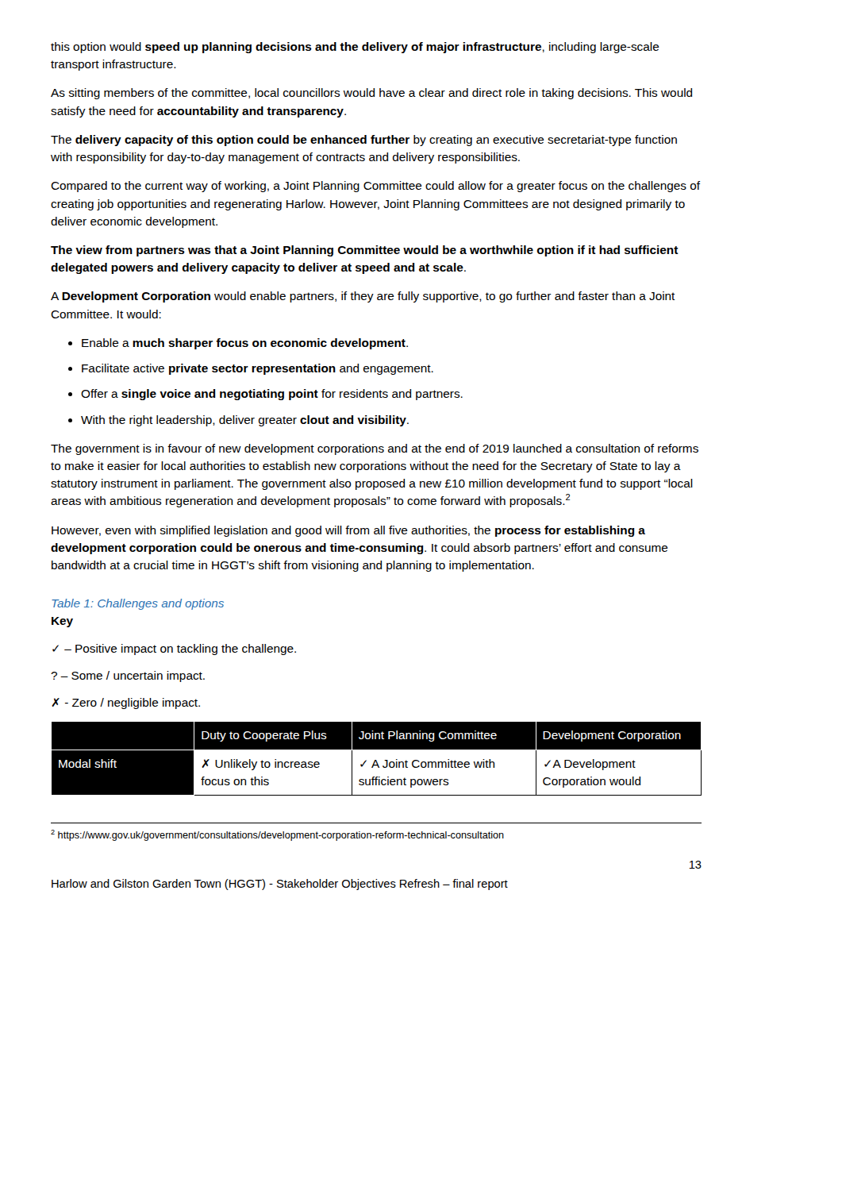this option would speed up planning decisions and the delivery of major infrastructure, including large-scale transport infrastructure.
As sitting members of the committee, local councillors would have a clear and direct role in taking decisions. This would satisfy the need for accountability and transparency.
The delivery capacity of this option could be enhanced further by creating an executive secretariat-type function with responsibility for day-to-day management of contracts and delivery responsibilities.
Compared to the current way of working, a Joint Planning Committee could allow for a greater focus on the challenges of creating job opportunities and regenerating Harlow. However, Joint Planning Committees are not designed primarily to deliver economic development.
The view from partners was that a Joint Planning Committee would be a worthwhile option if it had sufficient delegated powers and delivery capacity to deliver at speed and at scale.
A Development Corporation would enable partners, if they are fully supportive, to go further and faster than a Joint Committee. It would:
Enable a much sharper focus on economic development.
Facilitate active private sector representation and engagement.
Offer a single voice and negotiating point for residents and partners.
With the right leadership, deliver greater clout and visibility.
The government is in favour of new development corporations and at the end of 2019 launched a consultation of reforms to make it easier for local authorities to establish new corporations without the need for the Secretary of State to lay a statutory instrument in parliament. The government also proposed a new £10 million development fund to support “local areas with ambitious regeneration and development proposals” to come forward with proposals.2
However, even with simplified legislation and good will from all five authorities, the process for establishing a development corporation could be onerous and time-consuming. It could absorb partners’ effort and consume bandwidth at a crucial time in HGGT’s shift from visioning and planning to implementation.
Table 1: Challenges and options
Key
✓ – Positive impact on tackling the challenge.
? – Some / uncertain impact.
✗ - Zero / negligible impact.
| | Duty to Cooperate Plus | Joint Planning Committee | Development Corporation |
| --- | --- | --- | --- |
| Modal shift | ✗ Unlikely to increase focus on this | ✓ A Joint Committee with sufficient powers | ✓ A Development Corporation would |
2 https://www.gov.uk/government/consultations/development-corporation-reform-technical-consultation
13
Harlow and Gilston Garden Town (HGGT) - Stakeholder Objectives Refresh – final report